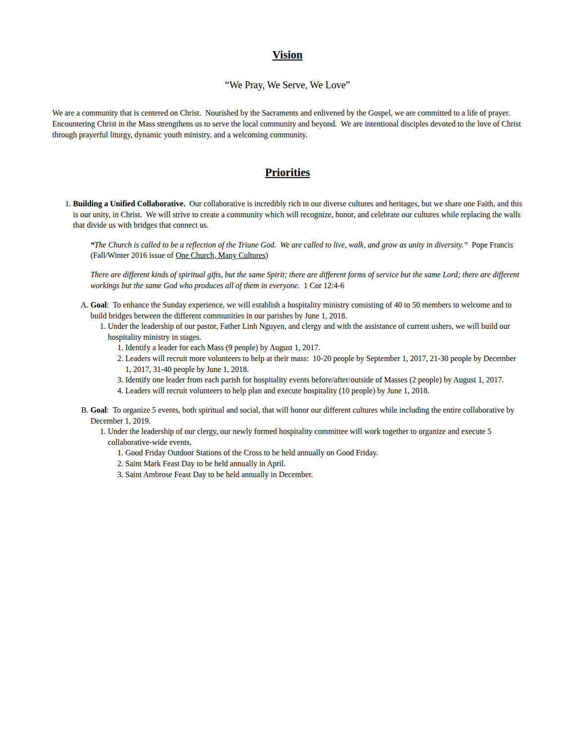Vision
“We Pray, We Serve, We Love”
We are a community that is centered on Christ. Nourished by the Sacraments and enlivened by the Gospel, we are committed to a life of prayer. Encountering Christ in the Mass strengthens us to serve the local community and beyond. We are intentional disciples devoted to the love of Christ through prayerful liturgy, dynamic youth ministry, and a welcoming community.
Priorities
Building a Unified Collaborative. Our collaborative is incredibly rich in our diverse cultures and heritages, but we share one Faith, and this is our unity, in Christ. We will strive to create a community which will recognize, honor, and celebrate our cultures while replacing the walls that divide us with bridges that connect us.
“The Church is called to be a reflection of the Triune God. We are called to live, walk, and grow as unity in diversity.” Pope Francis (Fall/Winter 2016 issue of One Church, Many Cultures)
There are different kinds of spiritual gifts, but the same Spirit; there are different forms of service but the same Lord; there are different workings but the same God who produces all of them in everyone. 1 Cor 12:4-6
Goal: To enhance the Sunday experience, we will establish a hospitality ministry consisting of 40 to 50 members to welcome and to build bridges between the different communities in our parishes by June 1, 2018.
Under the leadership of our pastor, Father Linh Nguyen, and clergy and with the assistance of current ushers, we will build our hospitality ministry in stages.
Identify a leader for each Mass (9 people) by August 1, 2017.
Leaders will recruit more volunteers to help at their mass: 10-20 people by September 1, 2017, 21-30 people by December 1, 2017, 31-40 people by June 1, 2018.
Identify one leader from each parish for hospitality events before/after/outside of Masses (2 people) by August 1, 2017.
Leaders will recruit volunteers to help plan and execute hospitality (10 people) by June 1, 2018.
Goal: To organize 5 events, both spiritual and social, that will honor our different cultures while including the entire collaborative by December 1, 2019.
Under the leadership of our clergy, our newly formed hospitality committee will work together to organize and execute 5 collaborative-wide events.
Good Friday Outdoor Stations of the Cross to be held annually on Good Friday.
Saint Mark Feast Day to be held annually in April.
Saint Ambrose Feast Day to be held annually in December.